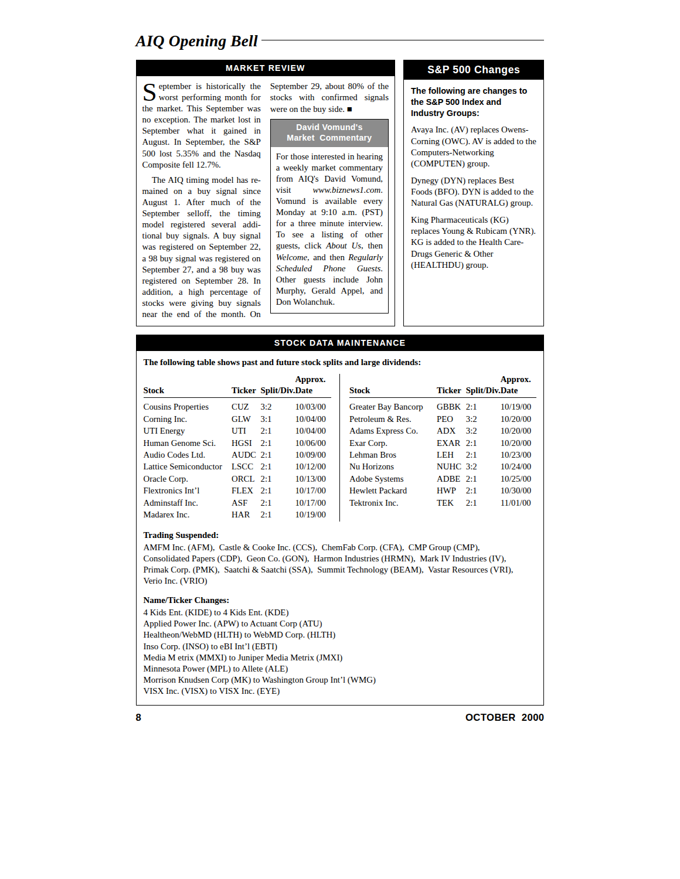AIQ Opening Bell
MARKET REVIEW
September is historically the worst performing month for the market. This September was no exception. The market lost in September what it gained in August. In September, the S&P 500 lost 5.35% and the Nasdaq Composite fell 12.7%.
The AIQ timing model has remained on a buy signal since August 1. After much of the September selloff, the timing model registered several additional buy signals. A buy signal was registered on September 22, a 98 buy signal was registered on September 27, and a 98 buy was registered on September 28. In addition, a high percentage of stocks were giving buy signals near the end of the month. On September 29, about 80% of the stocks with confirmed signals were on the buy side. ■
David Vomund's
Market Commentary
For those interested in hearing a weekly market commentary from AIQ's David Vomund, visit www.biznews1.com. Vomund is available every Monday at 9:10 a.m. (PST) for a three minute interview. To see a listing of other guests, click About Us, then Welcome, and then Regularly Scheduled Phone Guests. Other guests include John Murphy, Gerald Appel, and Don Wolanchuk.
S&P 500 Changes
The following are changes to the S&P 500 Index and Industry Groups:
Avaya Inc. (AV) replaces Owens-Corning (OWC). AV is added to the Computers-Networking (COMPUTEN) group.
Dynegy (DYN) replaces Best Foods (BFO). DYN is added to the Natural Gas (NATURALG) group.
King Pharmaceuticals (KG) replaces Young & Rubicam (YNR). KG is added to the Health Care-Drugs Generic & Other (HEALTHDU) group.
STOCK DATA MAINTENANCE
The following table shows past and future stock splits and large dividends:
| | | | Approx. |
| --- | --- | --- | --- |
| Stock | Ticker | Split/Div. | Date |
| Cousins Properties | CUZ | 3:2 | 10/03/00 |
| Corning Inc. | GLW | 3:1 | 10/04/00 |
| UTI Energy | UTI | 2:1 | 10/04/00 |
| Human Genome Sci. | HGSI | 2:1 | 10/06/00 |
| Audio Codes Ltd. | AUDC | 2:1 | 10/09/00 |
| Lattice Semiconductor | LSCC | 2:1 | 10/12/00 |
| Oracle Corp. | ORCL | 2:1 | 10/13/00 |
| Flextronics Int’l | FLEX | 2:1 | 10/17/00 |
| Adminstaff Inc. | ASF | 2:1 | 10/17/00 |
| Madarex Inc. | HAR | 2:1 | 10/19/00 |
| | | | Approx. |
| --- | --- | --- | --- |
| Stock | Ticker | Split/Div. | Date |
| Greater Bay Bancorp | GBBK | 2:1 | 10/19/00 |
| Petroleum & Res. | PEO | 3:2 | 10/20/00 |
| Adams Express Co. | ADX | 3:2 | 10/20/00 |
| Exar Corp. | EXAR | 2:1 | 10/20/00 |
| Lehman Bros | LEH | 2:1 | 10/23/00 |
| Nu Horizons | NUHC | 3:2 | 10/24/00 |
| Adobe Systems | ADBE | 2:1 | 10/25/00 |
| Hewlett Packard | HWP | 2:1 | 10/30/00 |
| Tektronix Inc. | TEK | 2:1 | 11/01/00 |
Trading Suspended:
AMFM Inc. (AFM), Castle & Cooke Inc. (CCS), ChemFab Corp. (CFA), CMP Group (CMP),
Consolidated Papers (CDP), Geon Co. (GON), Harmon Industries (HRMN), Mark IV Industries (IV),
Primak Corp. (PMK), Saatchi & Saatchi (SSA), Summit Technology (BEAM), Vastar Resources (VRI),
Verio Inc. (VRIO)
Name/Ticker Changes:
4 Kids Ent. (KIDE) to 4 Kids Ent. (KDE)
Applied Power Inc. (APW) to Actuant Corp (ATU)
Healtheon/WebMD (HLTH) to WebMD Corp. (HLTH)
Inso Corp. (INSO) to eBI Int’l (EBTI)
Media M etrix (MMXI) to Juniper Media Metrix (JMXI)
Minnesota Power (MPL) to Allete (ALE)
Morrison Knudsen Corp (MK) to Washington Group Int’l (WMG)
VISX Inc. (VISX) to VISX Inc. (EYE)
8
OCTOBER 2000